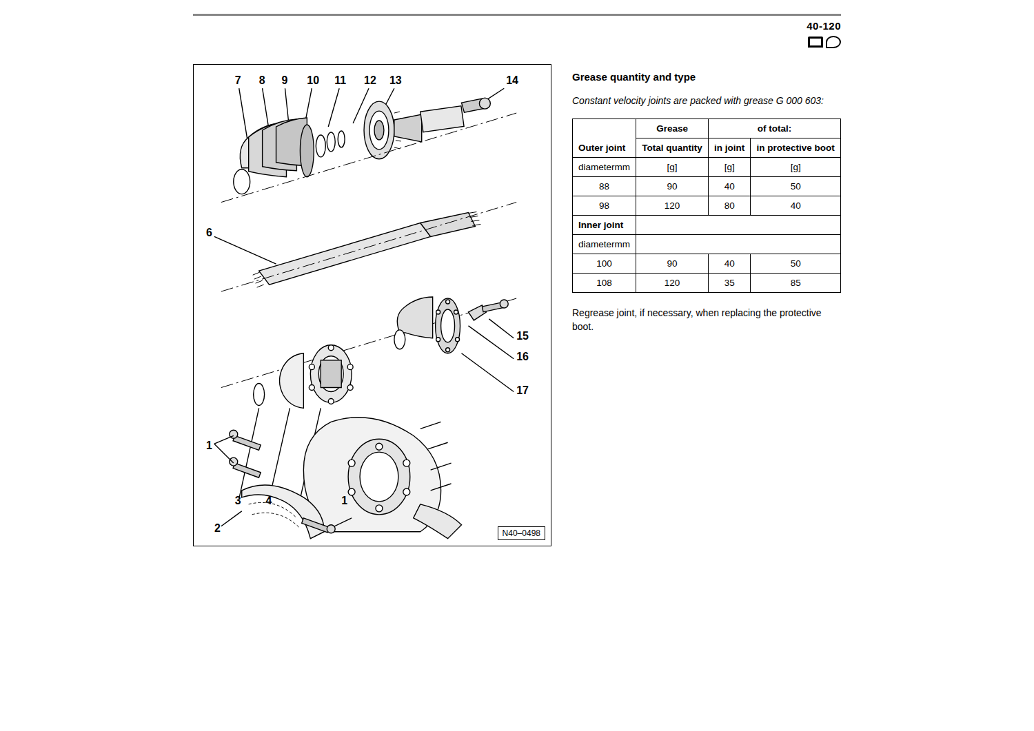40-120
7 8 9 10 11 12 13 14 6 15 16 17 3 4 5 1 2 1
N40–0498
Grease quantity and type
Constant velocity joints are packed with grease G 000 603:
| Outer joint | Grease | of total: |
| --- | --- | --- |
| Total quantity | in joint | in protective boot |
| diametermm | [g] | [g] | [g] |
| 88 | 90 | 40 | 50 |
| 98 | 120 | 80 | 40 |
| Inner joint | |
| diametermm | |
| 100 | 90 | 40 | 50 |
| 108 | 120 | 35 | 85 |
Regrease joint, if necessary, when replacing the protective boot.